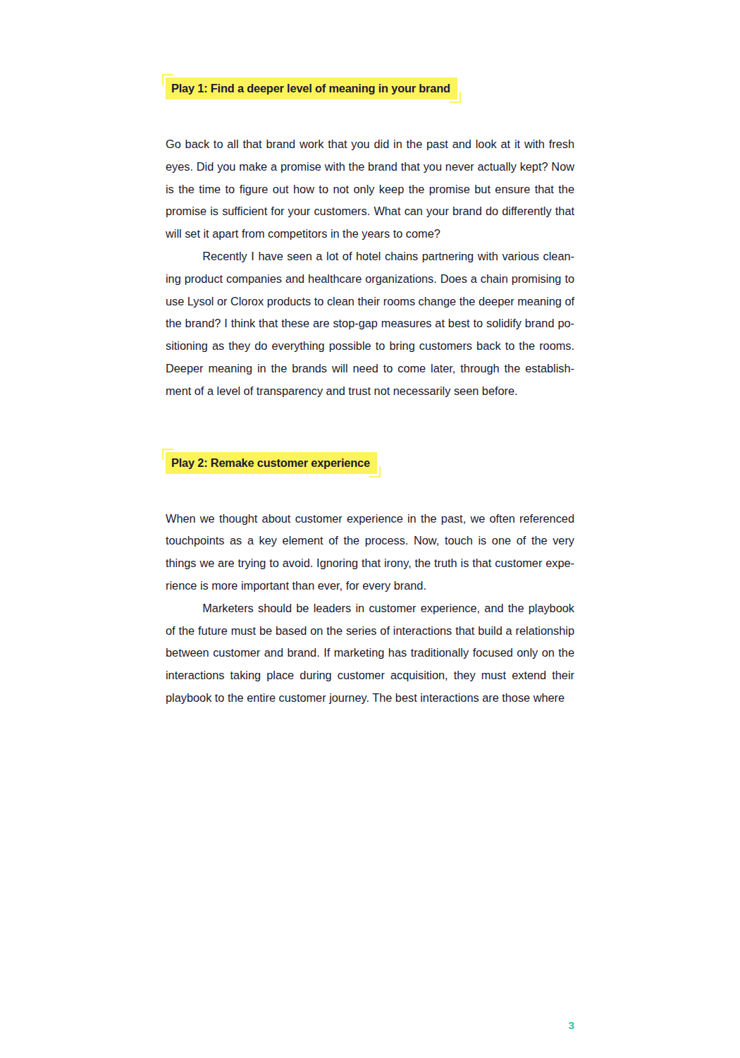Play 1: Find a deeper level of meaning in your brand
Go back to all that brand work that you did in the past and look at it with fresh eyes. Did you make a promise with the brand that you never actually kept? Now is the time to figure out how to not only keep the promise but ensure that the promise is sufficient for your customers. What can your brand do differently that will set it apart from competitors in the years to come?
Recently I have seen a lot of hotel chains partnering with various cleaning product companies and healthcare organizations. Does a chain promising to use Lysol or Clorox products to clean their rooms change the deeper meaning of the brand? I think that these are stop-gap measures at best to solidify brand positioning as they do everything possible to bring customers back to the rooms. Deeper meaning in the brands will need to come later, through the establishment of a level of transparency and trust not necessarily seen before.
Play 2: Remake customer experience
When we thought about customer experience in the past, we often referenced touchpoints as a key element of the process. Now, touch is one of the very things we are trying to avoid. Ignoring that irony, the truth is that customer experience is more important than ever, for every brand.
Marketers should be leaders in customer experience, and the playbook of the future must be based on the series of interactions that build a relationship between customer and brand. If marketing has traditionally focused only on the interactions taking place during customer acquisition, they must extend their playbook to the entire customer journey. The best interactions are those where
3